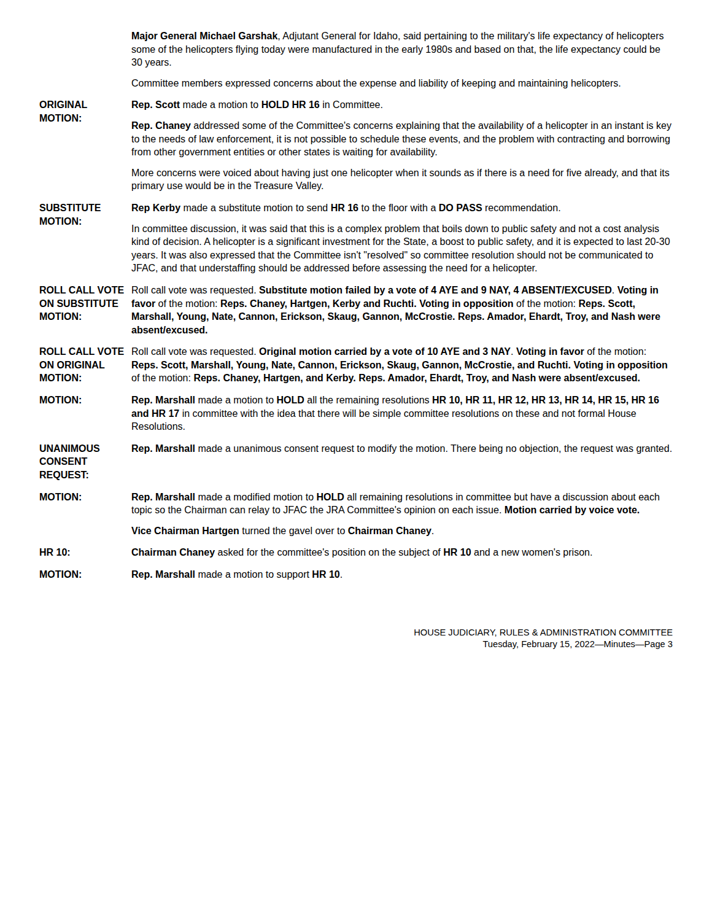| | Major General Michael Garshak , Adjutant General for Idaho, said pertaining to the military's life expectancy of helicopters some of the helicopters flying today were manufactured in the early 1980s and based on that, the life expectancy could be 30 years. Committee members expressed concerns about the expense and liability of keeping and maintaining helicopters. |
| ORIGINAL MOTION: | Rep. Scott made a motion to HOLD HR 16 in Committee. Rep. Chaney addressed some of the Committee's concerns explaining that the availability of a helicopter in an instant is key to the needs of law enforcement, it is not possible to schedule these events, and the problem with contracting and borrowing from other government entities or other states is waiting for availability. More concerns were voiced about having just one helicopter when it sounds as if there is a need for five already, and that its primary use would be in the Treasure Valley. |
| SUBSTITUTE MOTION: | Rep Kerby made a substitute motion to send HR 16 to the floor with a DO PASS recommendation. In committee discussion, it was said that this is a complex problem that boils down to public safety and not a cost analysis kind of decision. A helicopter is a significant investment for the State, a boost to public safety, and it is expected to last 20-30 years. It was also expressed that the Committee isn't "resolved" so committee resolution should not be communicated to JFAC, and that understaffing should be addressed before assessing the need for a helicopter. |
| ROLL CALL VOTE ON SUBSTITUTE MOTION: | Roll call vote was requested. Substitute motion failed by a vote of 4 AYE and 9 NAY, 4 ABSENT/EXCUSED . Voting in favor of the motion: Reps. Chaney, Hartgen, Kerby and Ruchti. Voting in opposition of the motion: Reps. Scott, Marshall, Young, Nate, Cannon, Erickson, Skaug, Gannon, McCrostie. Reps. Amador, Ehardt, Troy, and Nash were absent/excused. |
| ROLL CALL VOTE ON ORIGINAL MOTION: | Roll call vote was requested. Original motion carried by a vote of 10 AYE and 3 NAY . Voting in favor of the motion: Reps. Scott, Marshall, Young, Nate, Cannon, Erickson, Skaug, Gannon, McCrostie, and Ruchti. Voting in opposition of the motion: Reps. Chaney, Hartgen, and Kerby. Reps. Amador, Ehardt, Troy, and Nash were absent/excused. |
| MOTION: | Rep. Marshall made a motion to HOLD all the remaining resolutions HR 10, HR 11, HR 12, HR 13, HR 14, HR 15, HR 16 and HR 17 in committee with the idea that there will be simple committee resolutions on these and not formal House Resolutions. |
| UNANIMOUS CONSENT REQUEST: | Rep. Marshall made a unanimous consent request to modify the motion. There being no objection, the request was granted. |
| MOTION: | Rep. Marshall made a modified motion to HOLD all remaining resolutions in committee but have a discussion about each topic so the Chairman can relay to JFAC the JRA Committee's opinion on each issue. Motion carried by voice vote. Vice Chairman Hartgen turned the gavel over to Chairman Chaney . |
| HR 10: | Chairman Chaney asked for the committee's position on the subject of HR 10 and a new women's prison. |
| MOTION: | Rep. Marshall made a motion to support HR 10 . |
HOUSE JUDICIARY, RULES & ADMINISTRATION COMMITTEE
Tuesday, February 15, 2022—Minutes—Page 3